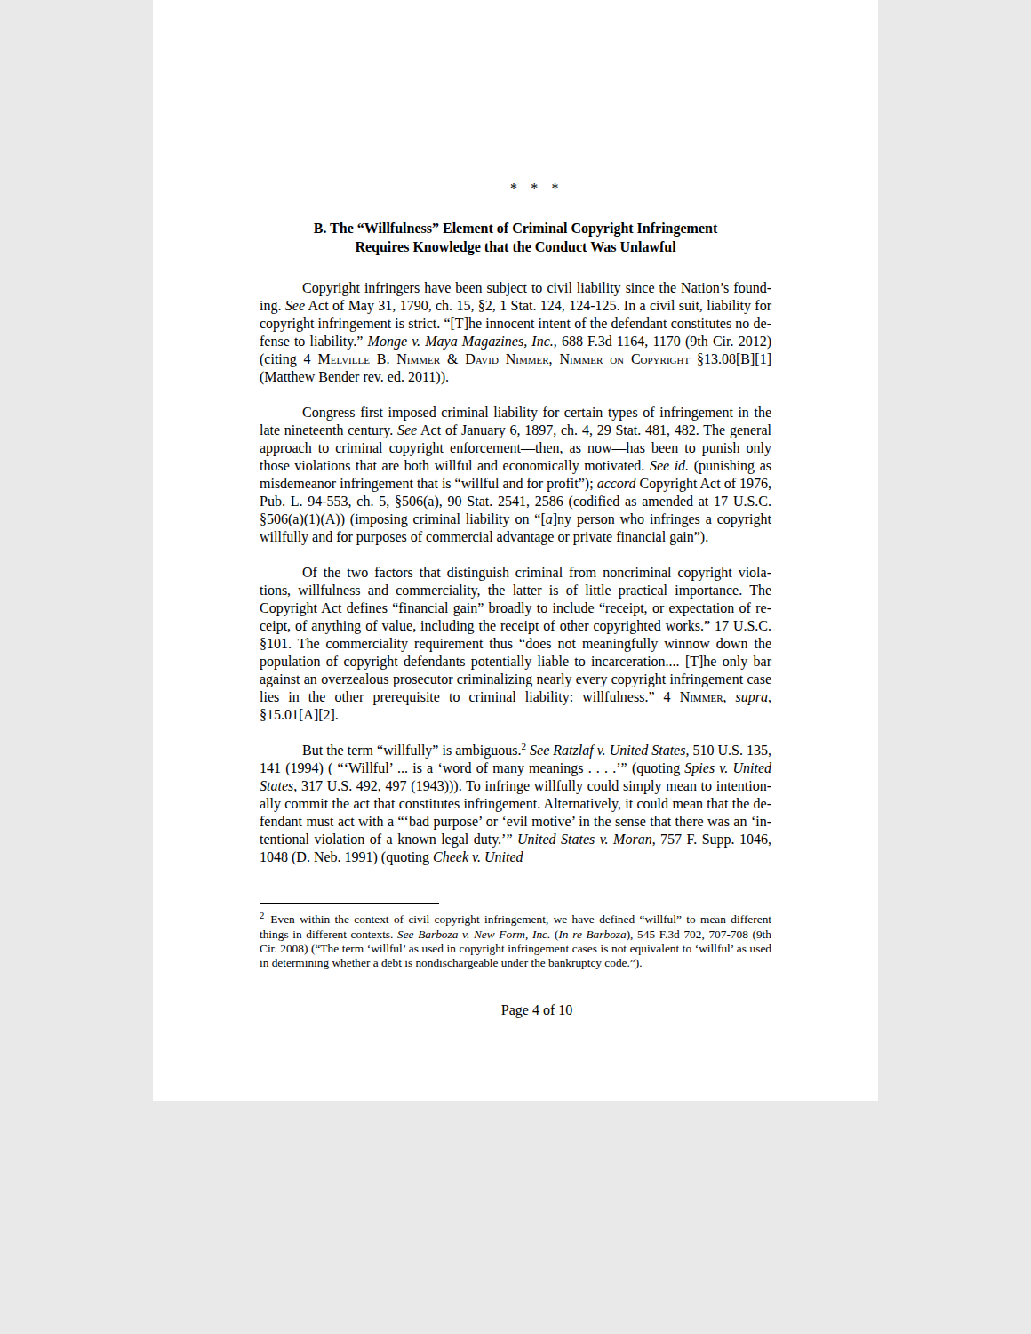* * *
B. The “Willfulness” Element of Criminal Copyright Infringement
Requires Knowledge that the Conduct Was Unlawful
Copyright infringers have been subject to civil liability since the Nation’s founding. See Act of May 31, 1790, ch. 15, §2, 1 Stat. 124, 124-125. In a civil suit, liability for copyright infringement is strict. “[T]he innocent intent of the defendant constitutes no defense to liability.” Monge v. Maya Magazines, Inc., 688 F.3d 1164, 1170 (9th Cir. 2012) (citing 4 Melville B. Nimmer & David Nimmer, Nimmer on Copyright §13.08[B][1] (Matthew Bender rev. ed. 2011)).
Congress first imposed criminal liability for certain types of infringement in the late nineteenth century. See Act of January 6, 1897, ch. 4, 29 Stat. 481, 482. The general approach to criminal copyright enforcement—then, as now—has been to punish only those violations that are both willful and economically motivated. See id. (punishing as misdemeanor infringement that is “willful and for profit”); accord Copyright Act of 1976, Pub. L. 94-553, ch. 5, §506(a), 90 Stat. 2541, 2586 (codified as amended at 17 U.S.C. §506(a)(1)(A)) (imposing criminal liability on “[a]ny person who infringes a copyright willfully and for purposes of commercial advantage or private financial gain”).
Of the two factors that distinguish criminal from noncriminal copyright violations, willfulness and commerciality, the latter is of little practical importance. The Copyright Act defines “financial gain” broadly to include “receipt, or expectation of receipt, of anything of value, including the receipt of other copyrighted works.” 17 U.S.C. §101. The commerciality requirement thus “does not meaningfully winnow down the population of copyright defendants potentially liable to incarceration.... [T]he only bar against an overzealous prosecutor criminalizing nearly every copyright infringement case lies in the other prerequisite to criminal liability: willfulness.” 4 Nimmer, supra, §15.01[A][2].
But the term “willfully” is ambiguous.2 See Ratzlaf v. United States, 510 U.S. 135, 141 (1994) ( “‘Willful’ ... is a ‘word of many meanings . . . .’” (quoting Spies v. United States, 317 U.S. 492, 497 (1943))). To infringe willfully could simply mean to intentionally commit the act that constitutes infringement. Alternatively, it could mean that the defendant must act with a “‘bad purpose’ or ‘evil motive’ in the sense that there was an ‘intentional violation of a known legal duty.’” United States v. Moran, 757 F. Supp. 1046, 1048 (D. Neb. 1991) (quoting Cheek v. United
2 Even within the context of civil copyright infringement, we have defined “willful” to mean different things in different contexts. See Barboza v. New Form, Inc. (In re Barboza), 545 F.3d 702, 707-708 (9th Cir. 2008) (“The term ‘willful’ as used in copyright infringement cases is not equivalent to ‘willful’ as used in determining whether a debt is nondischargeable under the bankruptcy code.”).
Page 4 of 10